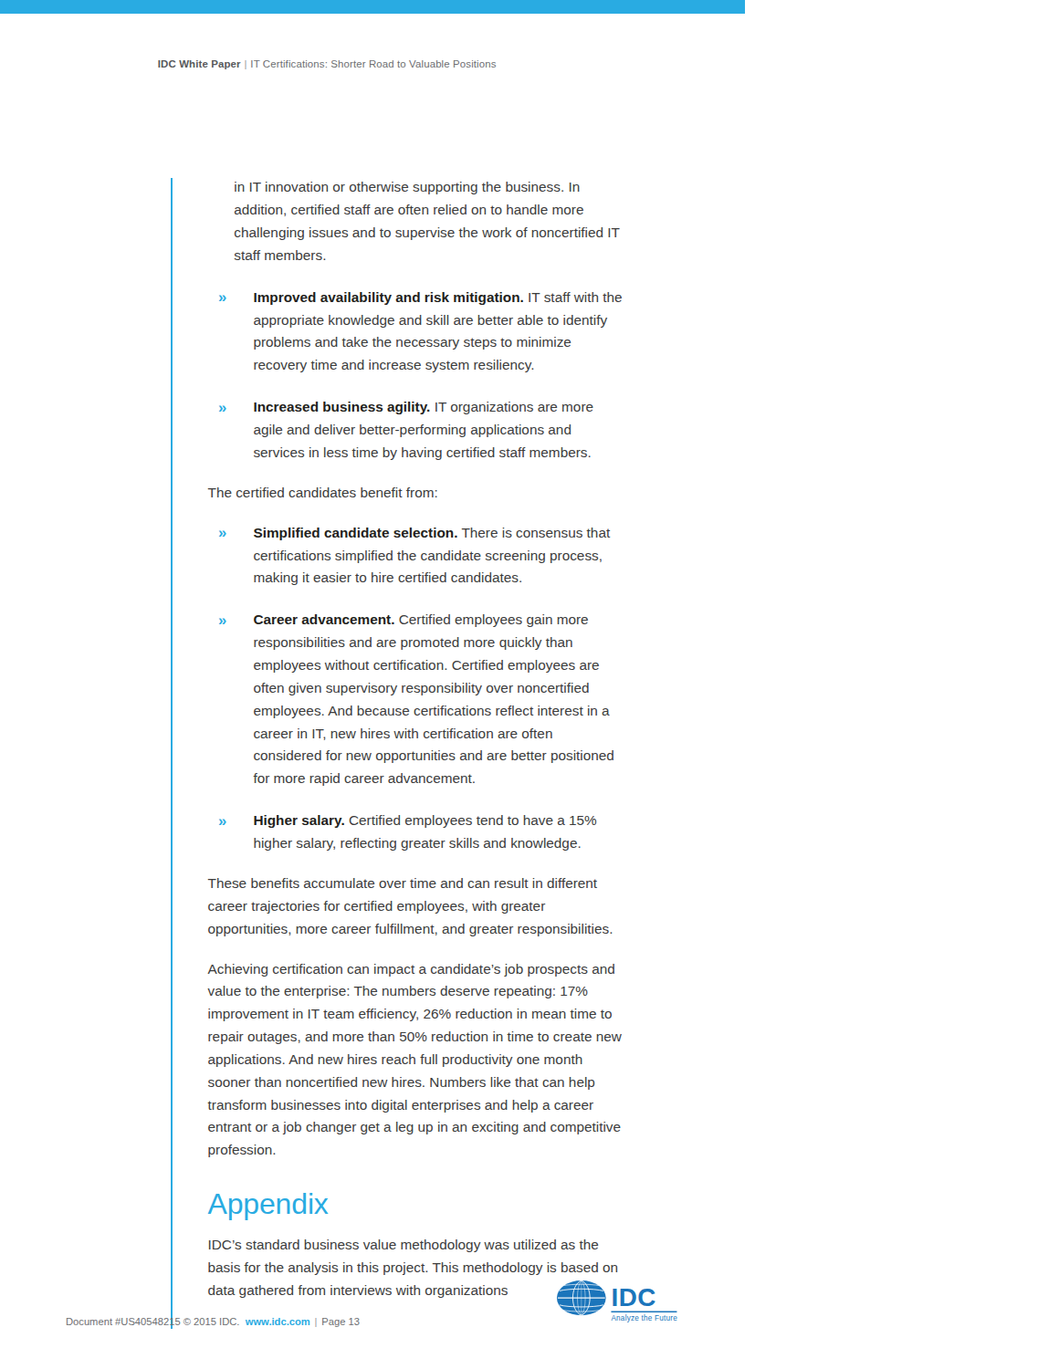IDC White Paper|IT Certifications: Shorter Road to Valuable Positions
in IT innovation or otherwise supporting the business. In addition, certified staff are often relied on to handle more challenging issues and to supervise the work of noncertified IT staff members.
Improved availability and risk mitigation. IT staff with the appropriate knowledge and skill are better able to identify problems and take the necessary steps to minimize recovery time and increase system resiliency.
Increased business agility. IT organizations are more agile and deliver better-performing applications and services in less time by having certified staff members.
The certified candidates benefit from:
Simplified candidate selection. There is consensus that certifications simplified the candidate screening process, making it easier to hire certified candidates.
Career advancement. Certified employees gain more responsibilities and are promoted more quickly than employees without certification. Certified employees are often given supervisory responsibility over noncertified employees. And because certifications reflect interest in a career in IT, new hires with certification are often considered for new opportunities and are better positioned for more rapid career advancement.
Higher salary. Certified employees tend to have a 15% higher salary, reflecting greater skills and knowledge.
These benefits accumulate over time and can result in different career trajectories for certified employees, with greater opportunities, more career fulfillment, and greater responsibilities.
Achieving certification can impact a candidate’s job prospects and value to the enterprise: The numbers deserve repeating: 17% improvement in IT team efficiency, 26% reduction in mean time to repair outages, and more than 50% reduction in time to create new applications. And new hires reach full productivity one month sooner than noncertified new hires. Numbers like that can help transform businesses into digital enterprises and help a career entrant or a job changer get a leg up in an exciting and competitive profession.
Appendix
IDC’s standard business value methodology was utilized as the basis for the analysis in this project. This methodology is based on data gathered from interviews with organizations
Document #US40548215 © 2015 IDC. www.idc.com|Page 13
IDC Analyze the Future